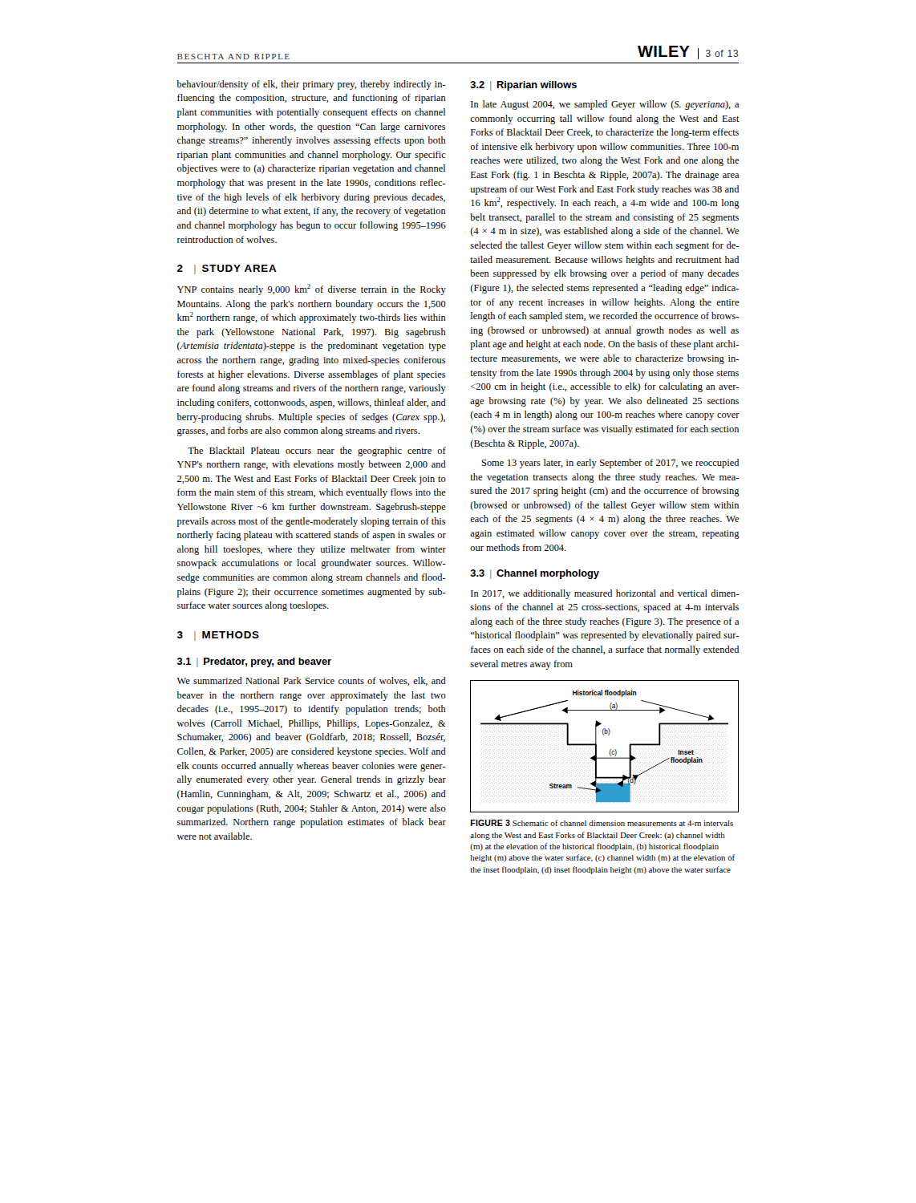BESCHTA AND RIPPLE
WILEY 3 of 13
behaviour/density of elk, their primary prey, thereby indirectly influencing the composition, structure, and functioning of riparian plant communities with potentially consequent effects on channel morphology. In other words, the question “Can large carnivores change streams?” inherently involves assessing effects upon both riparian plant communities and channel morphology. Our specific objectives were to (a) characterize riparian vegetation and channel morphology that was present in the late 1990s, conditions reflective of the high levels of elk herbivory during previous decades, and (ii) determine to what extent, if any, the recovery of vegetation and channel morphology has begun to occur following 1995–1996 reintroduction of wolves.
2|STUDY AREA
YNP contains nearly 9,000 km2 of diverse terrain in the Rocky Mountains. Along the park's northern boundary occurs the 1,500 km2 northern range, of which approximately two-thirds lies within the park (Yellowstone National Park, 1997). Big sagebrush (Artemisia tridentata)-steppe is the predominant vegetation type across the northern range, grading into mixed-species coniferous forests at higher elevations. Diverse assemblages of plant species are found along streams and rivers of the northern range, variously including conifers, cottonwoods, aspen, willows, thinleaf alder, and berry-producing shrubs. Multiple species of sedges (Carex spp.), grasses, and forbs are also common along streams and rivers.
The Blacktail Plateau occurs near the geographic centre of YNP's northern range, with elevations mostly between 2,000 and 2,500 m. The West and East Forks of Blacktail Deer Creek join to form the main stem of this stream, which eventually flows into the Yellowstone River ~6 km further downstream. Sagebrush-steppe prevails across most of the gentle-moderately sloping terrain of this northerly facing plateau with scattered stands of aspen in swales or along hill toeslopes, where they utilize meltwater from winter snowpack accumulations or local groundwater sources. Willow-sedge communities are common along stream channels and floodplains (Figure 2); their occurrence sometimes augmented by subsurface water sources along toeslopes.
3|METHODS
3.1|Predator, prey, and beaver
We summarized National Park Service counts of wolves, elk, and beaver in the northern range over approximately the last two decades (i.e., 1995–2017) to identify population trends; both wolves (Carroll Michael, Phillips, Phillips, Lopes-Gonzalez, & Schumaker, 2006) and beaver (Goldfarb, 2018; Rossell, Bozsér, Collen, & Parker, 2005) are considered keystone species. Wolf and elk counts occurred annually whereas beaver colonies were generally enumerated every other year. General trends in grizzly bear (Hamlin, Cunningham, & Alt, 2009; Schwartz et al., 2006) and cougar populations (Ruth, 2004; Stahler & Anton, 2014) were also summarized. Northern range population estimates of black bear were not available.
3.2|Riparian willows
In late August 2004, we sampled Geyer willow (S. geyeriana), a commonly occurring tall willow found along the West and East Forks of Blacktail Deer Creek, to characterize the long-term effects of intensive elk herbivory upon willow communities. Three 100-m reaches were utilized, two along the West Fork and one along the East Fork (fig. 1 in Beschta & Ripple, 2007a). The drainage area upstream of our West Fork and East Fork study reaches was 38 and 16 km2, respectively. In each reach, a 4-m wide and 100-m long belt transect, parallel to the stream and consisting of 25 segments (4 × 4 m in size), was established along a side of the channel. We selected the tallest Geyer willow stem within each segment for detailed measurement. Because willows heights and recruitment had been suppressed by elk browsing over a period of many decades (Figure 1), the selected stems represented a “leading edge” indicator of any recent increases in willow heights. Along the entire length of each sampled stem, we recorded the occurrence of browsing (browsed or unbrowsed) at annual growth nodes as well as plant age and height at each node. On the basis of these plant architecture measurements, we were able to characterize browsing intensity from the late 1990s through 2004 by using only those stems <200 cm in height (i.e., accessible to elk) for calculating an average browsing rate (%) by year. We also delineated 25 sections (each 4 m in length) along our 100-m reaches where canopy cover (%) over the stream surface was visually estimated for each section (Beschta & Ripple, 2007a).
Some 13 years later, in early September of 2017, we reoccupied the vegetation transects along the three study reaches. We measured the 2017 spring height (cm) and the occurrence of browsing (browsed or unbrowsed) of the tallest Geyer willow stem within each of the 25 segments (4 × 4 m) along the three reaches. We again estimated willow canopy cover over the stream, repeating our methods from 2004.
3.3|Channel morphology
In 2017, we additionally measured horizontal and vertical dimensions of the channel at 25 cross-sections, spaced at 4-m intervals along each of the three study reaches (Figure 3). The presence of a “historical floodplain” was represented by elevationally paired surfaces on each side of the channel, a surface that normally extended several metres away from
Historical floodplain (a) (b) (c) (d) Inset floodplain Stream
FIGURE 3 Schematic of channel dimension measurements at 4-m intervals along the West and East Forks of Blacktail Deer Creek: (a) channel width (m) at the elevation of the historical floodplain, (b) historical floodplain height (m) above the water surface, (c) channel width (m) at the elevation of the inset floodplain, (d) inset floodplain height (m) above the water surface